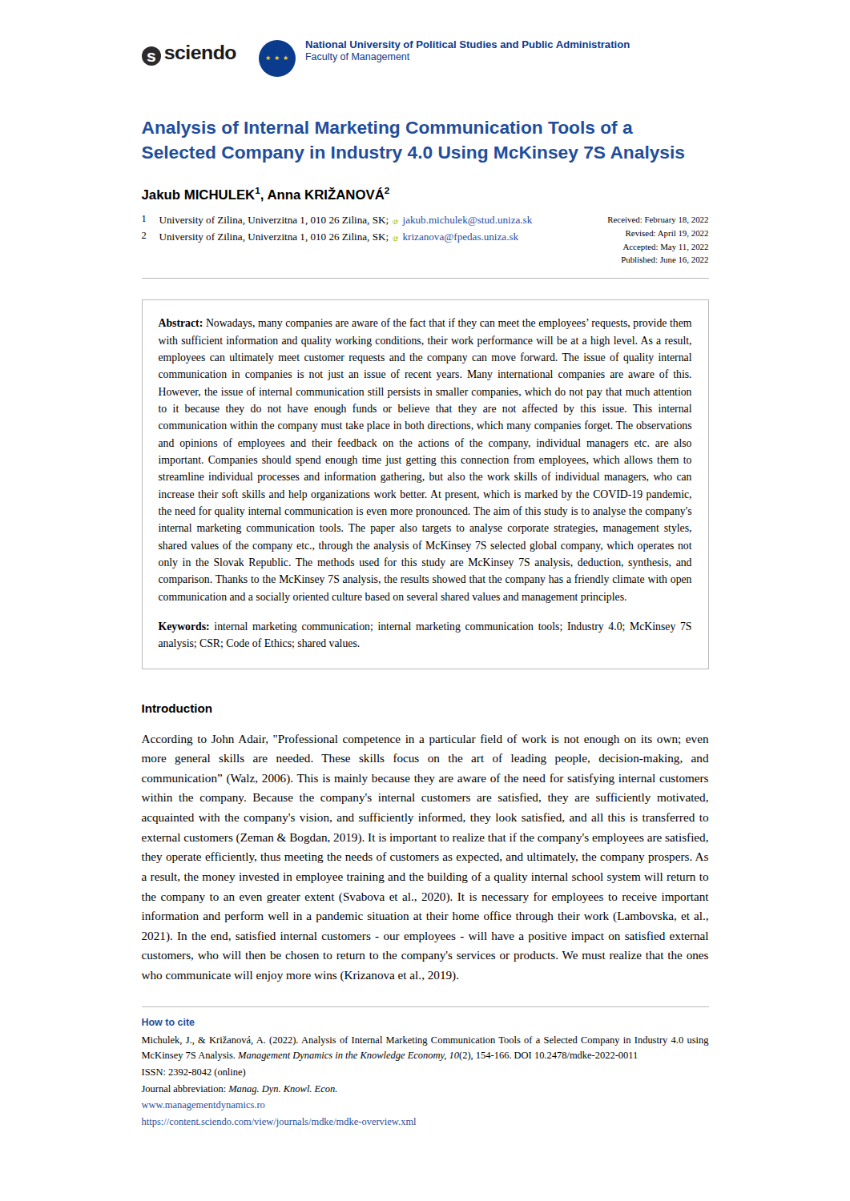ssciendo
National University of Political Studies and Public Administration
Faculty of Management
Analysis of Internal Marketing Communication Tools of a Selected Company in Industry 4.0 Using McKinsey 7S Analysis
Jakub MICHULEK1, Anna KRIŽANOVÁ2
University of Zilina, Univerzitna 1, 010 26 Zilina, SK; iD jakub.michulek@stud.uniza.sk
University of Zilina, Univerzitna 1, 010 26 Zilina, SK; iD krizanova@fpedas.uniza.sk
Received: February 18, 2022
Revised: April 19, 2022
Accepted: May 11, 2022
Published: June 16, 2022
Abstract: Nowadays, many companies are aware of the fact that if they can meet the employees’ requests, provide them with sufficient information and quality working conditions, their work performance will be at a high level. As a result, employees can ultimately meet customer requests and the company can move forward. The issue of quality internal communication in companies is not just an issue of recent years. Many international companies are aware of this. However, the issue of internal communication still persists in smaller companies, which do not pay that much attention to it because they do not have enough funds or believe that they are not affected by this issue. This internal communication within the company must take place in both directions, which many companies forget. The observations and opinions of employees and their feedback on the actions of the company, individual managers etc. are also important. Companies should spend enough time just getting this connection from employees, which allows them to streamline individual processes and information gathering, but also the work skills of individual managers, who can increase their soft skills and help organizations work better. At present, which is marked by the COVID-19 pandemic, the need for quality internal communication is even more pronounced. The aim of this study is to analyse the company's internal marketing communication tools. The paper also targets to analyse corporate strategies, management styles, shared values of the company etc., through the analysis of McKinsey 7S selected global company, which operates not only in the Slovak Republic. The methods used for this study are McKinsey 7S analysis, deduction, synthesis, and comparison. Thanks to the McKinsey 7S analysis, the results showed that the company has a friendly climate with open communication and a socially oriented culture based on several shared values and management principles.
Keywords: internal marketing communication; internal marketing communication tools; Industry 4.0; McKinsey 7S analysis; CSR; Code of Ethics; shared values.
Introduction
According to John Adair, "Professional competence in a particular field of work is not enough on its own; even more general skills are needed. These skills focus on the art of leading people, decision-making, and communication” (Walz, 2006). This is mainly because they are aware of the need for satisfying internal customers within the company. Because the company's internal customers are satisfied, they are sufficiently motivated, acquainted with the company's vision, and sufficiently informed, they look satisfied, and all this is transferred to external customers (Zeman & Bogdan, 2019). It is important to realize that if the company's employees are satisfied, they operate efficiently, thus meeting the needs of customers as expected, and ultimately, the company prospers. As a result, the money invested in employee training and the building of a quality internal school system will return to the company to an even greater extent (Svabova et al., 2020). It is necessary for employees to receive important information and perform well in a pandemic situation at their home office through their work (Lambovska, et al., 2021). In the end, satisfied internal customers - our employees - will have a positive impact on satisfied external customers, who will then be chosen to return to the company's services or products. We must realize that the ones who communicate will enjoy more wins (Krizanova et al., 2019).
How to cite
Michulek, J., & Križanová, A. (2022). Analysis of Internal Marketing Communication Tools of a Selected Company in Industry 4.0 using McKinsey 7S Analysis. Management Dynamics in the Knowledge Economy, 10(2), 154-166. DOI 10.2478/mdke-2022-0011
ISSN: 2392-8042 (online)
Journal abbreviation: Manag. Dyn. Knowl. Econ.
www.managementdynamics.ro
https://content.sciendo.com/view/journals/mdke/mdke-overview.xml